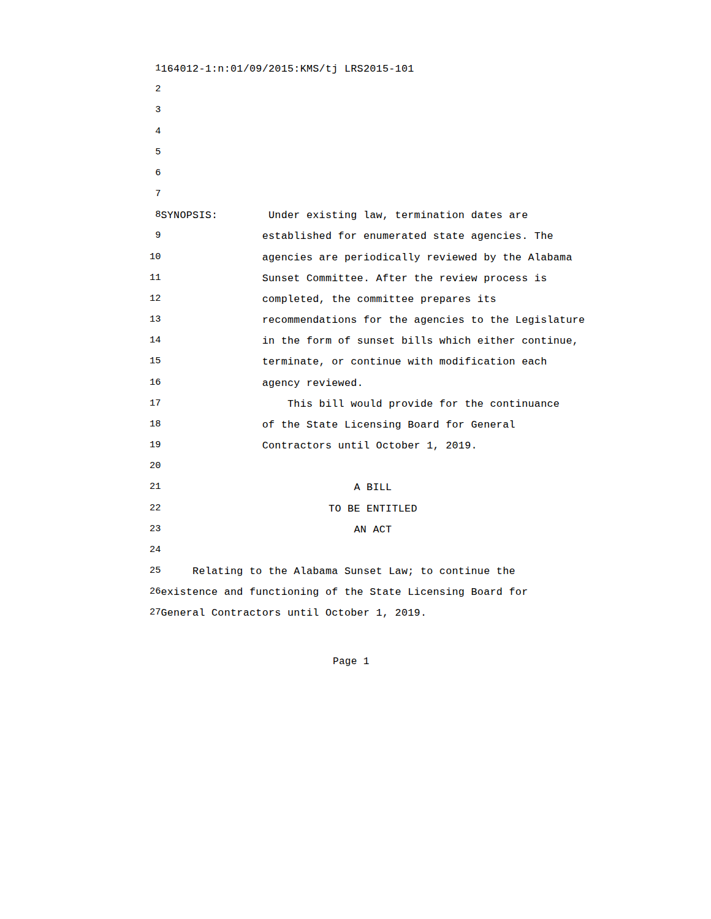| 1 | 164012-1:n:01/09/2015:KMS/tj LRS2015-101 |
| 2 | |
| 3 | |
| 4 | |
| 5 | |
| 6 | |
| 7 | |
| 8 | SYNOPSIS: Under existing law, termination dates are |
| 9 | established for enumerated state agencies. The |
| 10 | agencies are periodically reviewed by the Alabama |
| 11 | Sunset Committee. After the review process is |
| 12 | completed, the committee prepares its |
| 13 | recommendations for the agencies to the Legislature |
| 14 | in the form of sunset bills which either continue, |
| 15 | terminate, or continue with modification each |
| 16 | agency reviewed. |
| 17 | This bill would provide for the continuance |
| 18 | of the State Licensing Board for General |
| 19 | Contractors until October 1, 2019. |
| 20 | |
| 21 | A BILL |
| 22 | TO BE ENTITLED |
| 23 | AN ACT |
| 24 | |
| 25 | Relating to the Alabama Sunset Law; to continue the |
| 26 | existence and functioning of the State Licensing Board for |
| 27 | General Contractors until October 1, 2019. |
Page 1